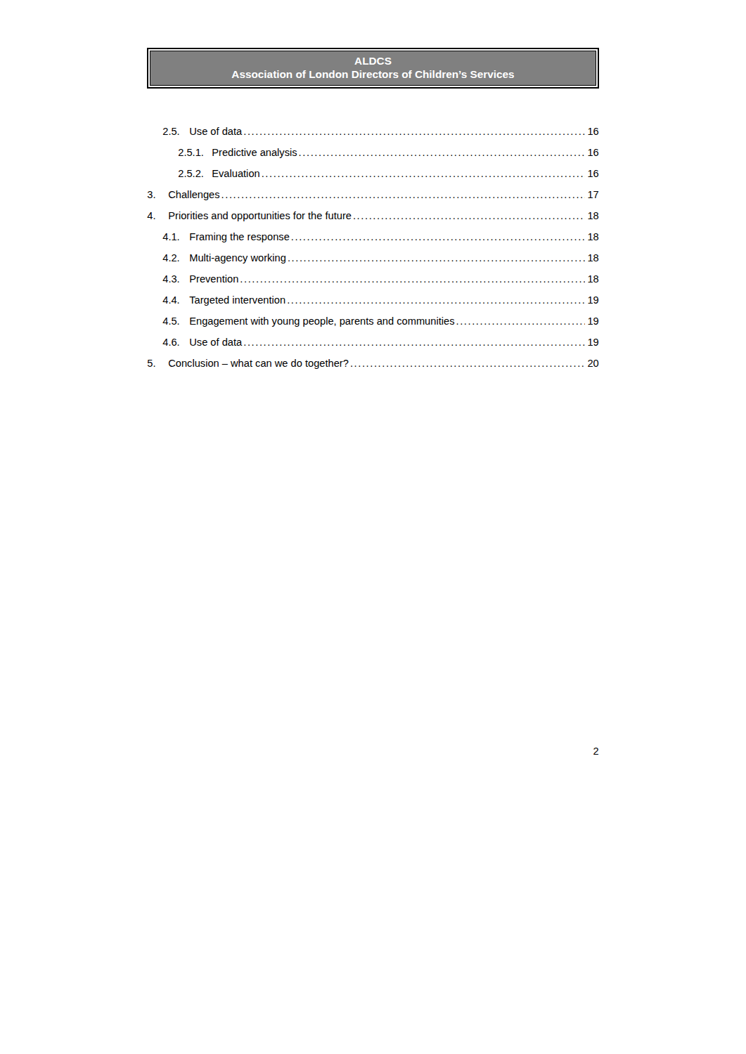ALDCS
Association of London Directors of Children’s Services
2.5. Use of data ........................................................................................................... 16
2.5.1. Predictive analysis ........................................................................................ 16
2.5.2. Evaluation .................................................................................................... 16
3. Challenges ..................................................................................................................... 17
4. Priorities and opportunities for the future ....................................................................... 18
4.1. Framing the response ........................................................................................... 18
4.2. Multi-agency working ............................................................................................ 18
4.3. Prevention .......................................................................................................... 18
4.4. Targeted intervention ............................................................................................ 19
4.5. Engagement with young people, parents and communities .................................. 19
4.6. Use of data .......................................................................................................... 19
5. Conclusion – what can we do together? ...................................................................... 20
2